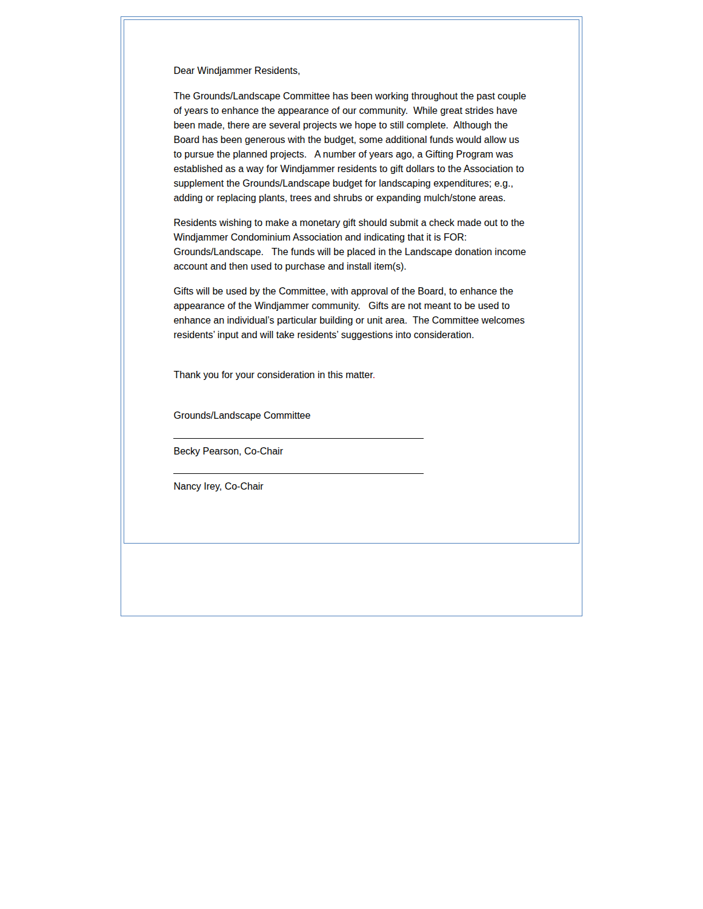Dear Windjammer Residents,
The Grounds/Landscape Committee has been working throughout the past couple of years to enhance the appearance of our community. While great strides have been made, there are several projects we hope to still complete. Although the Board has been generous with the budget, some additional funds would allow us to pursue the planned projects. A number of years ago, a Gifting Program was established as a way for Windjammer residents to gift dollars to the Association to supplement the Grounds/Landscape budget for landscaping expenditures; e.g., adding or replacing plants, trees and shrubs or expanding mulch/stone areas.
Residents wishing to make a monetary gift should submit a check made out to the Windjammer Condominium Association and indicating that it is FOR: Grounds/Landscape. The funds will be placed in the Landscape donation income account and then used to purchase and install item(s).
Gifts will be used by the Committee, with approval of the Board, to enhance the appearance of the Windjammer community. Gifts are not meant to be used to enhance an individual’s particular building or unit area. The Committee welcomes residents’ input and will take residents’ suggestions into consideration.
Thank you for your consideration in this matter.
Grounds/Landscape Committee
Becky Pearson, Co-Chair
Nancy Irey, Co-Chair